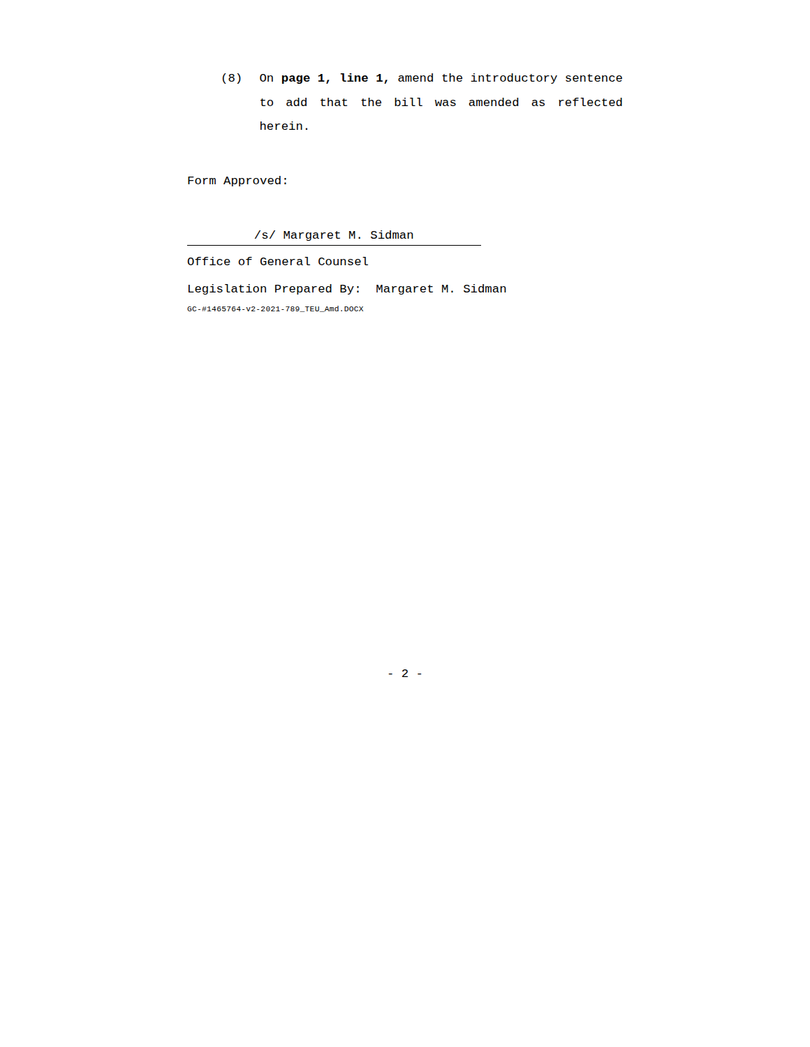(8)
On page 1, line 1, amend the introductory sentence to add that the bill was amended as reflected herein.
Form Approved:
/s/ Margaret M. Sidman
Office of General Counsel
Legislation Prepared By: Margaret M. Sidman
GC-#1465764-v2-2021-789_TEU_Amd.DOCX
- 2 -